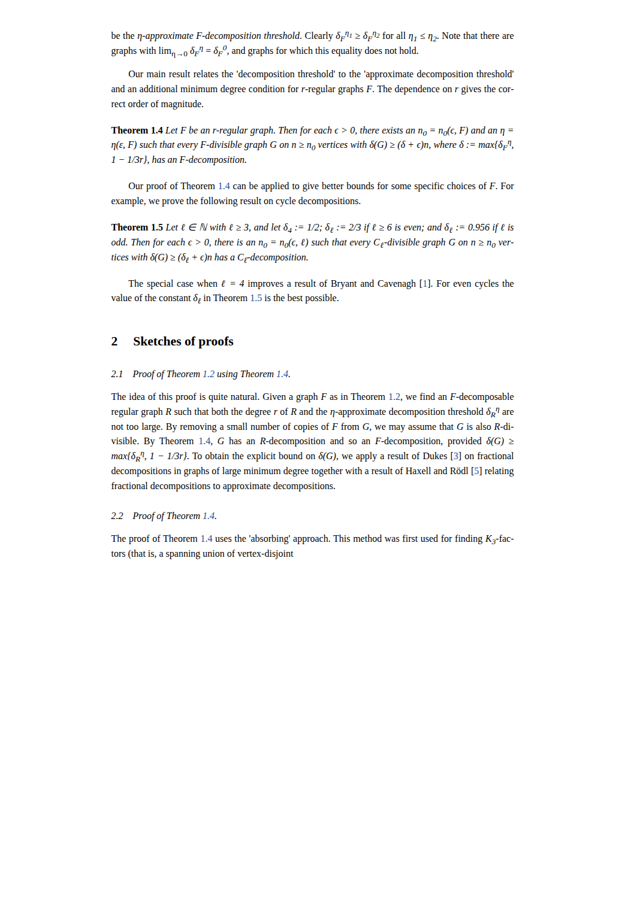be the η-approximate F-decomposition threshold. Clearly δFη1 ≥ δFη2 for all η1 ≤ η2. Note that there are graphs with limη→0 δFη = δF0, and graphs for which this equality does not hold.
Our main result relates the 'decomposition threshold' to the 'approximate decomposition threshold' and an additional minimum degree condition for r-regular graphs F. The dependence on r gives the correct order of magnitude.
Theorem 1.4 Let F be an r-regular graph. Then for each ϵ > 0, there exists an n0 = n0(ϵ, F) and an η = η(ε, F) such that every F-divisible graph G on n ≥ n0 vertices with δ(G) ≥ (δ + ϵ)n, where δ := max{δFη, 1 − 1/3r}, has an F-decomposition.
Our proof of Theorem 1.4 can be applied to give better bounds for some specific choices of F. For example, we prove the following result on cycle decompositions.
Theorem 1.5 Let ℓ ∈ ℕ with ℓ ≥ 3, and let δ4 := 1/2; δℓ := 2/3 if ℓ ≥ 6 is even; and δℓ := 0.956 if ℓ is odd. Then for each ϵ > 0, there is an n0 = n0(ϵ, ℓ) such that every Cℓ-divisible graph G on n ≥ n0 vertices with δ(G) ≥ (δℓ + ϵ)n has a Cℓ-decomposition.
The special case when ℓ = 4 improves a result of Bryant and Cavenagh [1]. For even cycles the value of the constant δℓ in Theorem 1.5 is the best possible.
2 Sketches of proofs
2.1 Proof of Theorem 1.2 using Theorem 1.4.
The idea of this proof is quite natural. Given a graph F as in Theorem 1.2, we find an F-decomposable regular graph R such that both the degree r of R and the η-approximate decomposition threshold δRη are not too large. By removing a small number of copies of F from G, we may assume that G is also R-divisible. By Theorem 1.4, G has an R-decomposition and so an F-decomposition, provided δ(G) ≥ max{δRη, 1 − 1/3r}. To obtain the explicit bound on δ(G), we apply a result of Dukes [3] on fractional decompositions in graphs of large minimum degree together with a result of Haxell and Rödl [5] relating fractional decompositions to approximate decompositions.
2.2 Proof of Theorem 1.4.
The proof of Theorem 1.4 uses the 'absorbing' approach. This method was first used for finding K3-factors (that is, a spanning union of vertex-disjoint